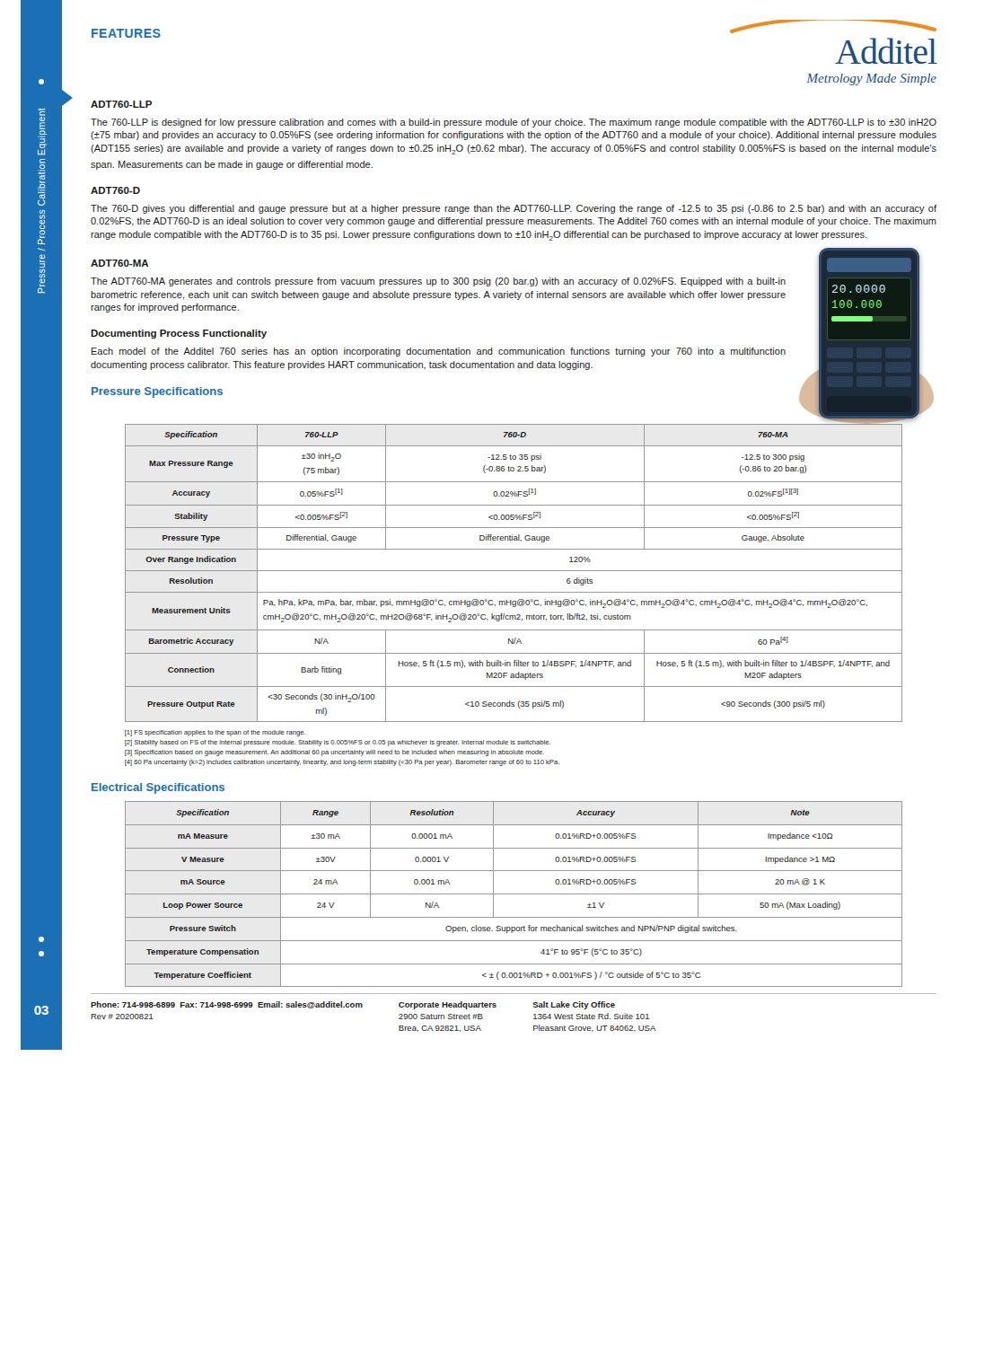Pressure / Process Calibration Equipment
03
FEATURES
Additel
Metrology Made Simple
ADT760-LLP
The 760-LLP is designed for low pressure calibration and comes with a build-in pressure module of your choice. The maximum range module compatible with the ADT760-LLP is to ±30 inH2O (±75 mbar) and provides an accuracy to 0.05%FS (see ordering information for configurations with the option of the ADT760 and a module of your choice). Additional internal pressure modules (ADT155 series) are available and provide a variety of ranges down to ±0.25 inH2O (±0.62 mbar). The accuracy of 0.05%FS and control stability 0.005%FS is based on the internal module's span. Measurements can be made in gauge or differential mode.
ADT760-D
The 760-D gives you differential and gauge pressure but at a higher pressure range than the ADT760-LLP. Covering the range of -12.5 to 35 psi (-0.86 to 2.5 bar) and with an accuracy of 0.02%FS, the ADT760-D is an ideal solution to cover very common gauge and differential pressure measurements. The Additel 760 comes with an internal module of your choice. The maximum range module compatible with the ADT760-D is to 35 psi. Lower pressure configurations down to ±10 inH2O differential can be purchased to improve accuracy at lower pressures.
20.0000
100.000
ADT760-MA
The ADT760-MA generates and controls pressure from vacuum pressures up to 300 psig (20 bar.g) with an accuracy of 0.02%FS. Equipped with a built-in barometric reference, each unit can switch between gauge and absolute pressure types. A variety of internal sensors are available which offer lower pressure ranges for improved performance.
Documenting Process Functionality
Each model of the Additel 760 series has an option incorporating documentation and communication functions turning your 760 into a multifunction documenting process calibrator. This feature provides HART communication, task documentation and data logging.
Pressure Specifications
| Specification | 760-LLP | 760-D | 760-MA |
| --- | --- | --- | --- |
| Max Pressure Range | ±30 inH 2 O (75 mbar) | -12.5 to 35 psi (-0.86 to 2.5 bar) | -12.5 to 300 psig (-0.86 to 20 bar.g) |
| Accuracy | 0.05%FS [1] | 0.02%FS [1] | 0.02%FS [1][3] |
| Stability | <0.005%FS [2] | <0.005%FS [2] | <0.005%FS [2] |
| Pressure Type | Differential, Gauge | Differential, Gauge | Gauge, Absolute |
| Over Range Indication | 120% |
| Resolution | 6 digits |
| Measurement Units | Pa, hPa, kPa, mPa, bar, mbar, psi, mmHg@0°C, cmHg@0°C, mHg@0°C, inHg@0°C, inH 2 O@4°C, mmH 2 O@4°C, cmH 2 O@4°C, mH 2 O@4°C, mmH 2 O@20°C, cmH 2 O@20°C, mH 2 O@20°C, mH2O@68°F, inH 2 O@20°C, kgf/cm2, mtorr, torr, lb/ft2, tsi, custom |
| Barometric Accuracy | N/A | N/A | 60 Pa [4] |
| Connection | Barb fitting | Hose, 5 ft (1.5 m), with built-in filter to 1/4BSPF, 1/4NPTF, and M20F adapters | Hose, 5 ft (1.5 m), with built-in filter to 1/4BSPF, 1/4NPTF, and M20F adapters |
| Pressure Output Rate | <30 Seconds (30 inH 2 O/100 ml) | <10 Seconds (35 psi/5 ml) | <90 Seconds (300 psi/5 ml) |
[1] FS specification applies to the span of the module range.
[2] Stability based on FS of the internal pressure module. Stability is 0.005%FS or 0.05 pa whichever is greater. Internal module is switchable.
[3] Specification based on gauge measurement. An additional 60 pa uncertainty will need to be included when measuring in absolute mode.
[4] 60 Pa uncertainty (k=2) includes calibration uncertainty, linearity, and long-term stability (<30 Pa per year). Barometer range of 60 to 110 kPa.
Electrical Specifications
| Specification | Range | Resolution | Accuracy | Note |
| --- | --- | --- | --- | --- |
| mA Measure | ±30 mA | 0.0001 mA | 0.01%RD+0.005%FS | Impedance <10Ω |
| V Measure | ±30V | 0.0001 V | 0.01%RD+0.005%FS | Impedance >1 MΩ |
| mA Source | 24 mA | 0.001 mA | 0.01%RD+0.005%FS | 20 mA @ 1 K |
| Loop Power Source | 24 V | N/A | ±1 V | 50 mA (Max Loading) |
| Pressure Switch | Open, close. Support for mechanical switches and NPN/PNP digital switches. |
| Temperature Compensation | 41°F to 95°F (5°C to 35°C) |
| Temperature Coefficient | < ± ( 0.001%RD + 0.001%FS ) / °C outside of 5°C to 35°C |
Phone: 714-998-6899 Fax: 714-998-6999 Email: sales@additel.com
Rev # 20200821
Corporate Headquarters
2900 Saturn Street #B
Brea, CA 92821, USA
Salt Lake City Office
1364 West State Rd. Suite 101
Pleasant Grove, UT 84062, USA